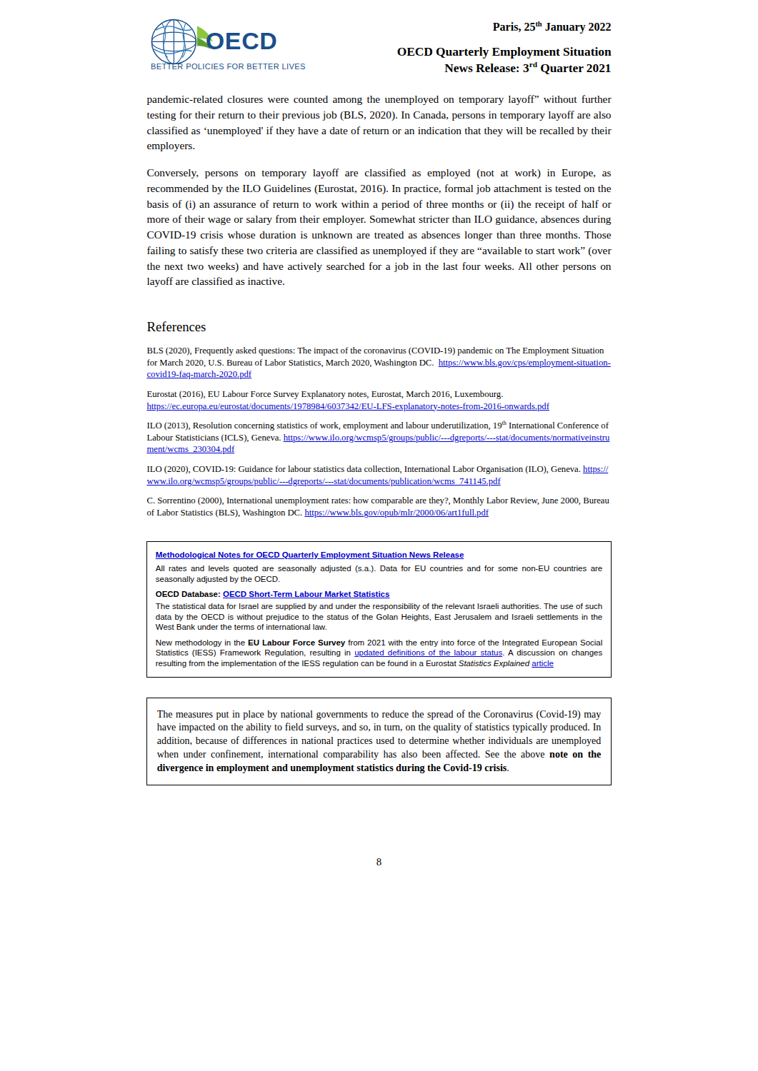OECD BETTER POLICIES FOR BETTER LIVES
Paris, 25th January 2022
OECD Quarterly Employment Situation
News Release: 3rd Quarter 2021
pandemic-related closures were counted among the unemployed on temporary layoff” without further testing for their return to their previous job (BLS, 2020). In Canada, persons in temporary layoff are also classified as ‘unemployed' if they have a date of return or an indication that they will be recalled by their employers.
Conversely, persons on temporary layoff are classified as employed (not at work) in Europe, as recommended by the ILO Guidelines (Eurostat, 2016). In practice, formal job attachment is tested on the basis of (i) an assurance of return to work within a period of three months or (ii) the receipt of half or more of their wage or salary from their employer. Somewhat stricter than ILO guidance, absences during COVID-19 crisis whose duration is unknown are treated as absences longer than three months. Those failing to satisfy these two criteria are classified as unemployed if they are “available to start work” (over the next two weeks) and have actively searched for a job in the last four weeks. All other persons on layoff are classified as inactive.
References
BLS (2020), Frequently asked questions: The impact of the coronavirus (COVID-19) pandemic on The Employment Situation for March 2020, U.S. Bureau of Labor Statistics, March 2020, Washington DC. https://www.bls.gov/cps/employment-situation-covid19-faq-march-2020.pdf
Eurostat (2016), EU Labour Force Survey Explanatory notes, Eurostat, March 2016, Luxembourg.
https://ec.europa.eu/eurostat/documents/1978984/6037342/EU-LFS-explanatory-notes-from-2016-onwards.pdf
ILO (2013), Resolution concerning statistics of work, employment and labour underutilization, 19th International Conference of Labour Statisticians (ICLS), Geneva. https://www.ilo.org/wcmsp5/groups/public/---dgreports/---stat/documents/normativeinstrument/wcms_230304.pdf
ILO (2020), COVID-19: Guidance for labour statistics data collection, International Labor Organisation (ILO), Geneva. https://www.ilo.org/wcmsp5/groups/public/---dgreports/---stat/documents/publication/wcms_741145.pdf
C. Sorrentino (2000), International unemployment rates: how comparable are they?, Monthly Labor Review, June 2000, Bureau of Labor Statistics (BLS), Washington DC. https://www.bls.gov/opub/mlr/2000/06/art1full.pdf
Methodological Notes for OECD Quarterly Employment Situation News Release
All rates and levels quoted are seasonally adjusted (s.a.). Data for EU countries and for some non-EU countries are seasonally adjusted by the OECD.
OECD Database: OECD Short-Term Labour Market Statistics
The statistical data for Israel are supplied by and under the responsibility of the relevant Israeli authorities. The use of such data by the OECD is without prejudice to the status of the Golan Heights, East Jerusalem and Israeli settlements in the West Bank under the terms of international law.
New methodology in the EU Labour Force Survey from 2021 with the entry into force of the Integrated European Social Statistics (IESS) Framework Regulation, resulting in updated definitions of the labour status. A discussion on changes resulting from the implementation of the IESS regulation can be found in a Eurostat Statistics Explained article
The measures put in place by national governments to reduce the spread of the Coronavirus (Covid-19) may have impacted on the ability to field surveys, and so, in turn, on the quality of statistics typically produced. In addition, because of differences in national practices used to determine whether individuals are unemployed when under confinement, international comparability has also been affected. See the above note on the divergence in employment and unemployment statistics during the Covid-19 crisis.
8